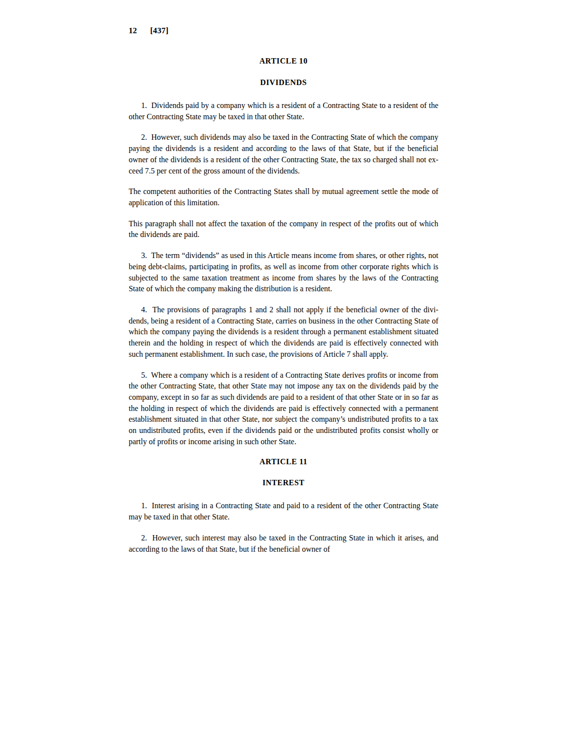12[437]
ARTICLE 10
DIVIDENDS
1. Dividends paid by a company which is a resident of a Contracting State to a resident of the other Contracting State may be taxed in that other State.
2. However, such dividends may also be taxed in the Contracting State of which the company paying the dividends is a resident and according to the laws of that State, but if the beneficial owner of the dividends is a resident of the other Contracting State, the tax so charged shall not exceed 7.5 per cent of the gross amount of the dividends.
The competent authorities of the Contracting States shall by mutual agreement settle the mode of application of this limitation.
This paragraph shall not affect the taxation of the company in respect of the profits out of which the dividends are paid.
3. The term “dividends” as used in this Article means income from shares, or other rights, not being debt-claims, participating in profits, as well as income from other corporate rights which is subjected to the same taxation treatment as income from shares by the laws of the Contracting State of which the company making the distribution is a resident.
4. The provisions of paragraphs 1 and 2 shall not apply if the beneficial owner of the dividends, being a resident of a Contracting State, carries on business in the other Contracting State of which the company paying the dividends is a resident through a permanent establishment situated therein and the holding in respect of which the dividends are paid is effectively connected with such permanent establishment. In such case, the provisions of Article 7 shall apply.
5. Where a company which is a resident of a Contracting State derives profits or income from the other Contracting State, that other State may not impose any tax on the dividends paid by the company, except in so far as such dividends are paid to a resident of that other State or in so far as the holding in respect of which the dividends are paid is effectively connected with a permanent establishment situated in that other State, nor subject the company’s undistributed profits to a tax on undistributed profits, even if the dividends paid or the undistributed profits consist wholly or partly of profits or income arising in such other State.
ARTICLE 11
INTEREST
1. Interest arising in a Contracting State and paid to a resident of the other Contracting State may be taxed in that other State.
2. However, such interest may also be taxed in the Contracting State in which it arises, and according to the laws of that State, but if the beneficial owner of